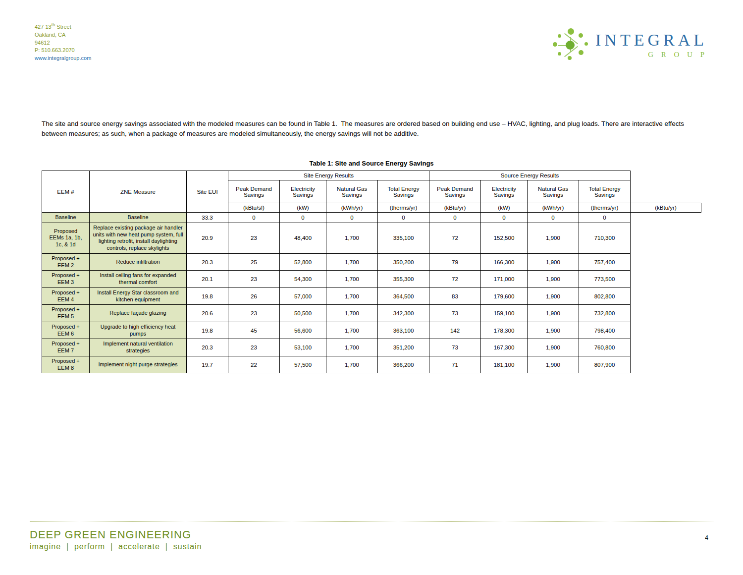427 13th Street
Oakland, CA
94612
P: 510.663.2070
www.integralgroup.com
INTEGRAL
G R O U P
The site and source energy savings associated with the modeled measures can be found in Table 1. The measures are ordered based on building end use – HVAC, lighting, and plug loads. There are interactive effects between measures; as such, when a package of measures are modeled simultaneously, the energy savings will not be additive.
Table 1: Site and Source Energy Savings
| EEM # | ZNE Measure | Site EUI | Site Energy Results | Source Energy Results |
| --- | --- | --- | --- | --- |
| Peak Demand Savings | Electricity Savings | Natural Gas Savings | Total Energy Savings | Peak Demand Savings | Electricity Savings | Natural Gas Savings | Total Energy Savings |
| (kBtu/sf) | (kW) | (kWh/yr) | (therms/yr) | (kBtu/yr) | (kW) | (kWh/yr) | (therms/yr) | (kBtu/yr) |
| Baseline | Baseline | 33.3 | 0 | 0 | 0 | 0 | 0 | 0 | 0 | 0 |
| Proposed EEMs 1a, 1b, 1c, & 1d | Replace existing package air handler units with new heat pump system, full lighting retrofit, install daylighting controls, replace skylights | 20.9 | 23 | 48,400 | 1,700 | 335,100 | 72 | 152,500 | 1,900 | 710,300 |
| Proposed + EEM 2 | Reduce infiltration | 20.3 | 25 | 52,800 | 1,700 | 350,200 | 79 | 166,300 | 1,900 | 757,400 |
| Proposed + EEM 3 | Install ceiling fans for expanded thermal comfort | 20.1 | 23 | 54,300 | 1,700 | 355,300 | 72 | 171,000 | 1,900 | 773,500 |
| Proposed + EEM 4 | Install Energy Star classroom and kitchen equipment | 19.8 | 26 | 57,000 | 1,700 | 364,500 | 83 | 179,600 | 1,900 | 802,800 |
| Proposed + EEM 5 | Replace façade glazing | 20.6 | 23 | 50,500 | 1,700 | 342,300 | 73 | 159,100 | 1,900 | 732,800 |
| Proposed + EEM 6 | Upgrade to high efficiency heat pumps | 19.8 | 45 | 56,600 | 1,700 | 363,100 | 142 | 178,300 | 1,900 | 798,400 |
| Proposed + EEM 7 | Implement natural ventilation strategies | 20.3 | 23 | 53,100 | 1,700 | 351,200 | 73 | 167,300 | 1,900 | 760,800 |
| Proposed + EEM 8 | Implement night purge strategies | 19.7 | 22 | 57,500 | 1,700 | 366,200 | 71 | 181,100 | 1,900 | 807,900 |
DEEP GREEN ENGINEERING
imagine | perform | accelerate | sustain
4